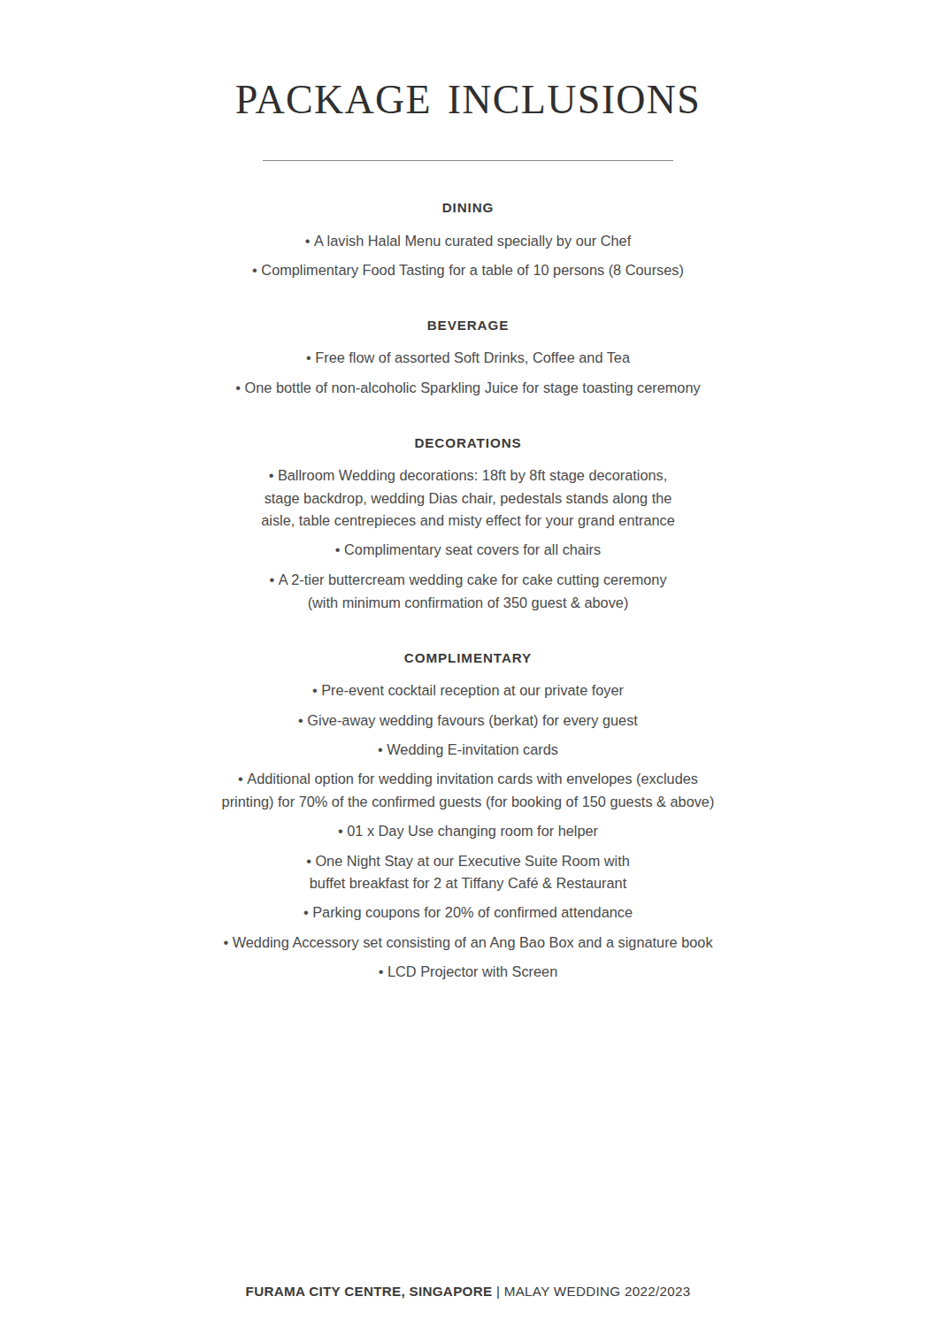Package Inclusions
Dining
A lavish Halal Menu curated specially by our Chef
Complimentary Food Tasting for a table of 10 persons (8 Courses)
Beverage
Free flow of assorted Soft Drinks, Coffee and Tea
One bottle of non-alcoholic Sparkling Juice for stage toasting ceremony
Decorations
Ballroom Wedding decorations: 18ft by 8ft stage decorations, stage backdrop, wedding Dias chair, pedestals stands along the aisle, table centrepieces and misty effect for your grand entrance
Complimentary seat covers for all chairs
A 2-tier buttercream wedding cake for cake cutting ceremony (with minimum confirmation of 350 guest & above)
Complimentary
Pre-event cocktail reception at our private foyer
Give-away wedding favours (berkat) for every guest
Wedding E-invitation cards
Additional option for wedding invitation cards with envelopes (excludes printing) for 70% of the confirmed guests (for booking of 150 guests & above)
01 x Day Use changing room for helper
One Night Stay at our Executive Suite Room with buffet breakfast for 2 at Tiffany Café & Restaurant
Parking coupons for 20% of confirmed attendance
Wedding Accessory set consisting of an Ang Bao Box and a signature book
LCD Projector with Screen
FURAMA CITY CENTRE, SINGAPORE | MALAY WEDDING 2022/2023